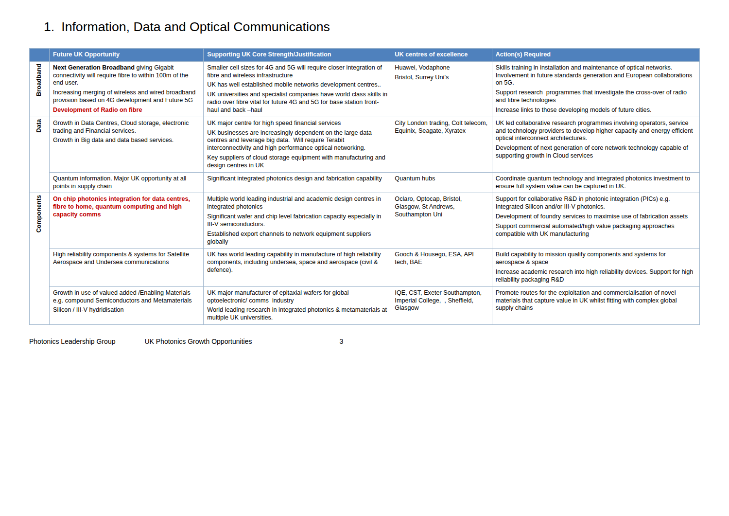1. Information, Data and Optical Communications
| | Future UK Opportunity | Supporting UK Core Strength/Justification | UK centres of excellence | Action(s) Required |
| --- | --- | --- | --- | --- |
| Broadband | Next Generation Broadband giving Gigabit connectivity will require fibre to within 100m of the end user. Increasing merging of wireless and wired broadband provision based on 4G development and Future 5G Development of Radio on fibre | Smaller cell sizes for 4G and 5G will require closer integration of fibre and wireless infrastructure UK has well established mobile networks development centres.. UK universities and specialist companies have world class skills in radio over fibre vital for future 4G and 5G for base station front-haul and back –haul | Huawei, Vodaphone Bristol, Surrey Uni’s | Skills training in installation and maintenance of optical networks. Involvement in future standards generation and European collaborations on 5G. Support research programmes that investigate the cross-over of radio and fibre technologies Increase links to those developing models of future cities. |
| Data | Growth in Data Centres, Cloud storage, electronic trading and Financial services. Growth in Big data and data based services. | UK major centre for high speed financial services UK businesses are increasingly dependent on the large data centres and leverage big data. Will require Terabit interconnectivity and high performance optical networking. Key suppliers of cloud storage equipment with manufacturing and design centres in UK | City London trading, Colt telecom, Equinix, Seagate, Xyratex | UK led collaborative research programmes involving operators, service and technology providers to develop higher capacity and energy efficient optical interconnect architectures. Development of next generation of core network technology capable of supporting growth in Cloud services |
| Quantum information. Major UK opportunity at all points in supply chain | Significant integrated photonics design and fabrication capability | Quantum hubs | Coordinate quantum technology and integrated photonics investment to ensure full system value can be captured in UK. |
| Components | On chip photonics integration for data centres, fibre to home, quantum computing and high capacity comms | Multiple world leading industrial and academic design centres in integrated photonics Significant wafer and chip level fabrication capacity especially in III-V semiconductors. Established export channels to network equipment suppliers globally | Oclaro, Optocap, Bristol, Glasgow, St Andrews, Southampton Uni | Support for collaborative R&D in photonic integration (PICs) e.g. Integrated Silicon and/or III-V photonics. Development of foundry services to maximise use of fabrication assets Support commercial automated/high value packaging approaches compatible with UK manufacturing |
| High reliability components & systems for Satellite Aerospace and Undersea communications | UK has world leading capability in manufacture of high reliability components, including undersea, space and aerospace (civil & defence). | Gooch & Housego, ESA, API tech, BAE | Build capability to mission qualify components and systems for aerospace & space Increase academic research into high reliability devices. Support for high reliability packaging R&D |
| Growth in use of valued added /Enabling Materials e.g. compound Semiconductors and Metamaterials Silicon / III-V hydridisation | UK major manufacturer of epitaxial wafers for global optoelectronic/ comms industry World leading research in integrated photonics & metamaterials at multiple UK universities. | IQE, CST, Exeter Southampton, Imperial College, , Sheffield, Glasgow | Promote routes for the exploitation and commercialisation of novel materials that capture value in UK whilst fitting with complex global supply chains |
Photonics Leadership Group UK Photonics Growth Opportunities 3